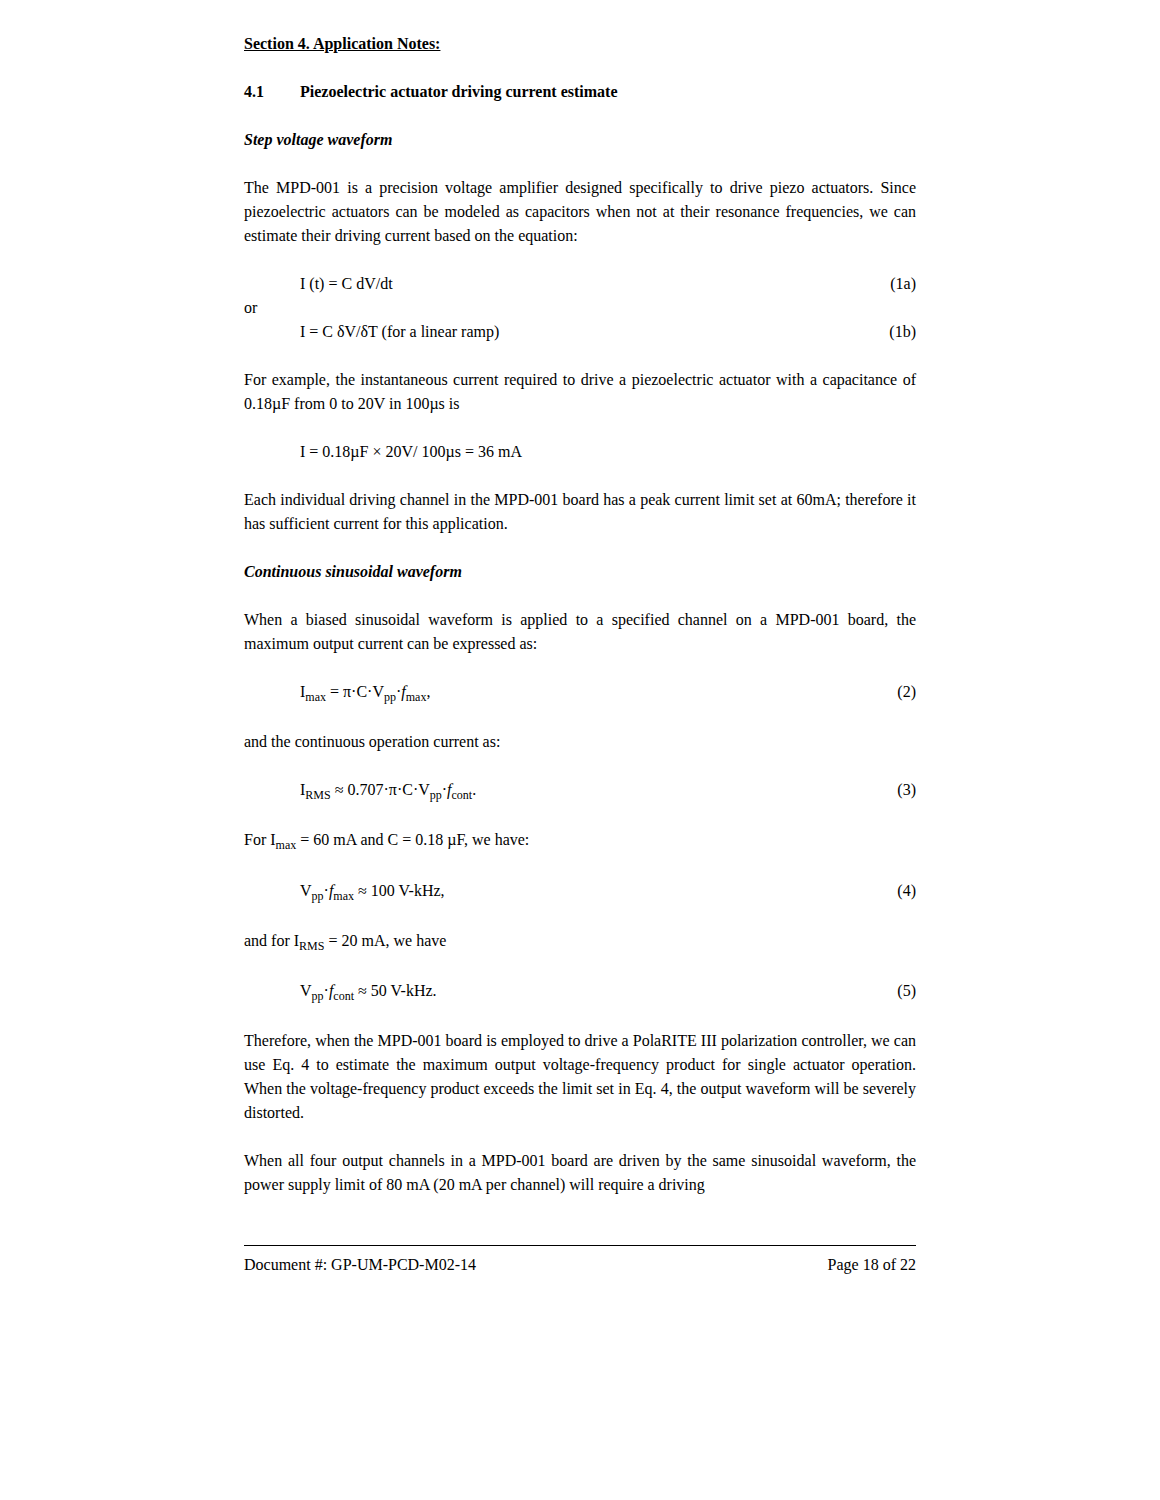Section 4. Application Notes:
4.1 Piezoelectric actuator driving current estimate
Step voltage waveform
The MPD-001 is a precision voltage amplifier designed specifically to drive piezo actuators. Since piezoelectric actuators can be modeled as capacitors when not at their resonance frequencies, we can estimate their driving current based on the equation:
I (t) = C dV/dt (1a)
or
I = C δV/δT (for a linear ramp) (1b)
For example, the instantaneous current required to drive a piezoelectric actuator with a capacitance of 0.18µF from 0 to 20V in 100µs is
I = 0.18µF × 20V/ 100µs = 36 mA
Each individual driving channel in the MPD-001 board has a peak current limit set at 60mA; therefore it has sufficient current for this application.
Continuous sinusoidal waveform
When a biased sinusoidal waveform is applied to a specified channel on a MPD-001 board, the maximum output current can be expressed as:
Imax = π·C·Vpp·fmax, (2)
and the continuous operation current as:
IRMS ≈ 0.707·π·C·Vpp·fcont. (3)
For Imax = 60 mA and C = 0.18 µF, we have:
Vpp·fmax ≈ 100 V-kHz, (4)
and for IRMS = 20 mA, we have
Vpp·fcont ≈ 50 V-kHz. (5)
Therefore, when the MPD-001 board is employed to drive a PolaRITE III polarization controller, we can use Eq. 4 to estimate the maximum output voltage-frequency product for single actuator operation. When the voltage-frequency product exceeds the limit set in Eq. 4, the output waveform will be severely distorted.
When all four output channels in a MPD-001 board are driven by the same sinusoidal waveform, the power supply limit of 80 mA (20 mA per channel) will require a driving
Document #: GP-UM-PCD-M02-14 Page 18 of 22